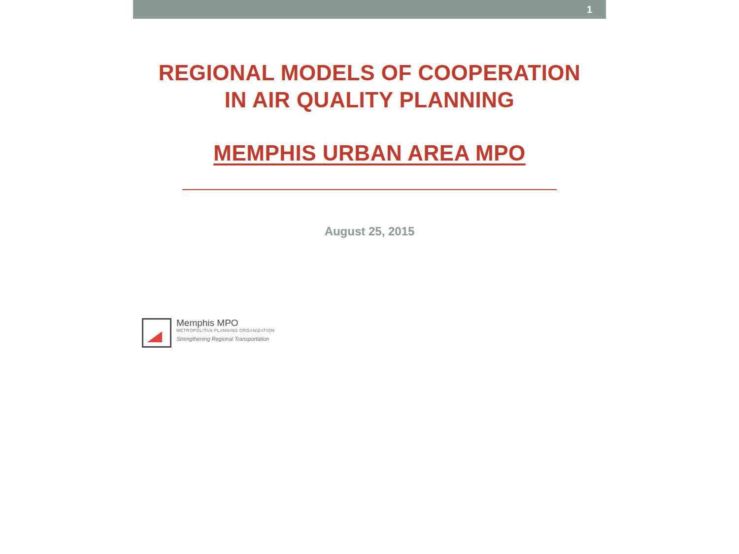1
REGIONAL MODELS OF COOPERATION
IN AIR QUALITY PLANNING
MEMPHIS URBAN AREA MPO
August 25, 2015
Memphis MPO
Metropolitan Planning Organization
Strengthening Regional Transportation